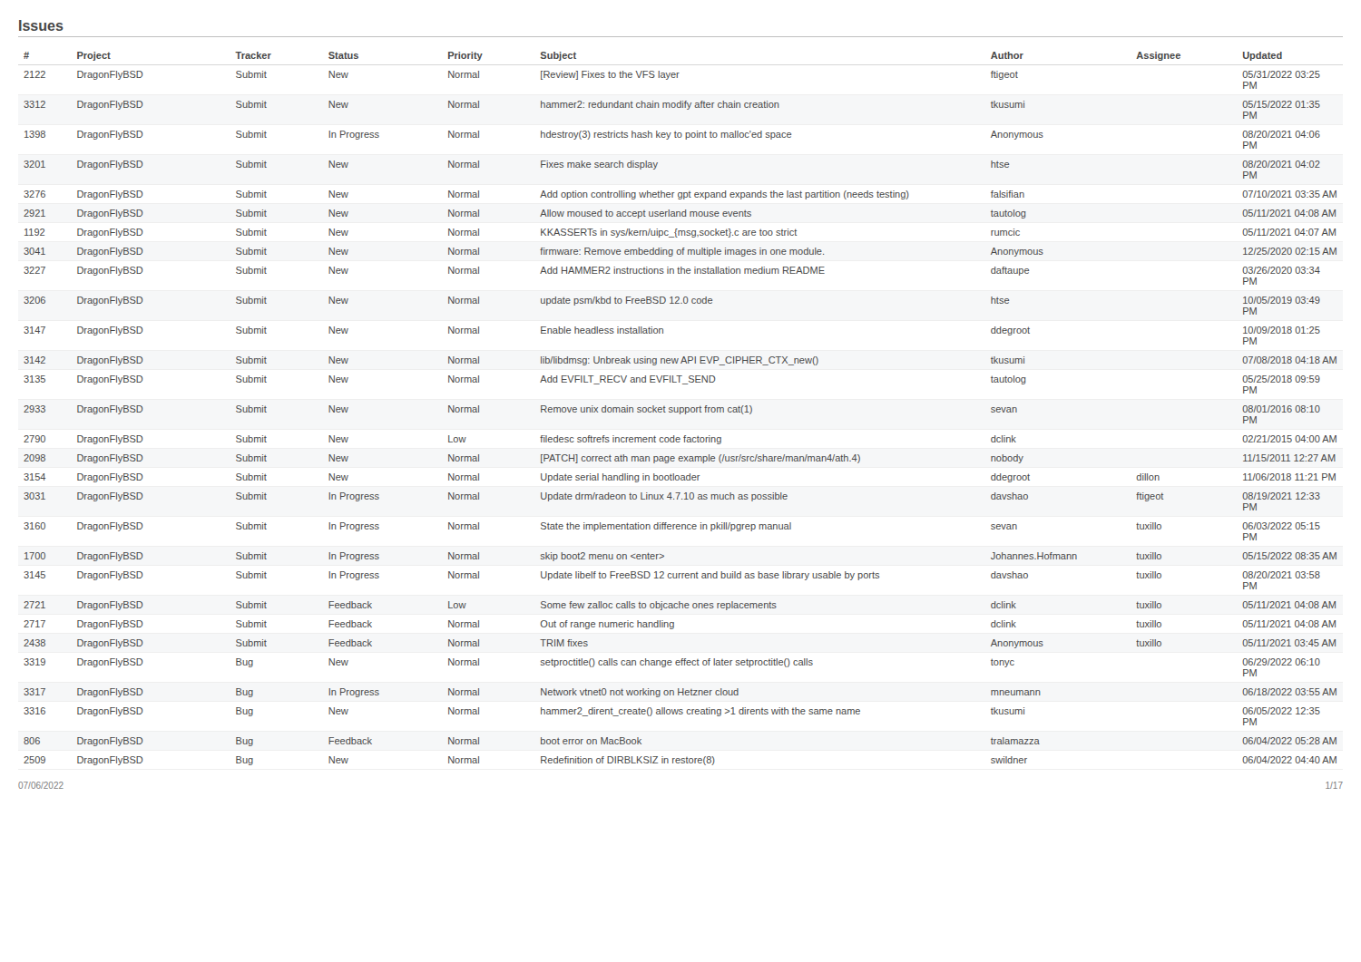Issues
| # | Project | Tracker | Status | Priority | Subject | Author | Assignee | Updated |
| --- | --- | --- | --- | --- | --- | --- | --- | --- |
| 2122 | DragonFlyBSD | Submit | New | Normal | [Review] Fixes to the VFS layer | ftigeot | | 05/31/2022 03:25 PM |
| 3312 | DragonFlyBSD | Submit | New | Normal | hammer2: redundant chain modify after chain creation | tkusumi | | 05/15/2022 01:35 PM |
| 1398 | DragonFlyBSD | Submit | In Progress | Normal | hdestroy(3) restricts hash key to point to malloc'ed space | Anonymous | | 08/20/2021 04:06 PM |
| 3201 | DragonFlyBSD | Submit | New | Normal | Fixes make search display | htse | | 08/20/2021 04:02 PM |
| 3276 | DragonFlyBSD | Submit | New | Normal | Add option controlling whether gpt expand expands the last partition (needs testing) | falsifian | | 07/10/2021 03:35 AM |
| 2921 | DragonFlyBSD | Submit | New | Normal | Allow moused to accept userland mouse events | tautolog | | 05/11/2021 04:08 AM |
| 1192 | DragonFlyBSD | Submit | New | Normal | KKASSERTs in sys/kern/uipc_{msg,socket}.c are too strict | rumcic | | 05/11/2021 04:07 AM |
| 3041 | DragonFlyBSD | Submit | New | Normal | firmware: Remove embedding of multiple images in one module. | Anonymous | | 12/25/2020 02:15 AM |
| 3227 | DragonFlyBSD | Submit | New | Normal | Add HAMMER2 instructions in the installation medium README | daftaupe | | 03/26/2020 03:34 PM |
| 3206 | DragonFlyBSD | Submit | New | Normal | update psm/kbd to FreeBSD 12.0 code | htse | | 10/05/2019 03:49 PM |
| 3147 | DragonFlyBSD | Submit | New | Normal | Enable headless installation | ddegroot | | 10/09/2018 01:25 PM |
| 3142 | DragonFlyBSD | Submit | New | Normal | lib/libdmsg: Unbreak using new API EVP_CIPHER_CTX_new() | tkusumi | | 07/08/2018 04:18 AM |
| 3135 | DragonFlyBSD | Submit | New | Normal | Add EVFILT_RECV and EVFILT_SEND | tautolog | | 05/25/2018 09:59 PM |
| 2933 | DragonFlyBSD | Submit | New | Normal | Remove unix domain socket support from cat(1) | sevan | | 08/01/2016 08:10 PM |
| 2790 | DragonFlyBSD | Submit | New | Low | filedesc softrefs increment code factoring | dclink | | 02/21/2015 04:00 AM |
| 2098 | DragonFlyBSD | Submit | New | Normal | [PATCH] correct ath man page example (/usr/src/share/man/man4/ath.4) | nobody | | 11/15/2011 12:27 AM |
| 3154 | DragonFlyBSD | Submit | New | Normal | Update serial handling in bootloader | ddegroot | dillon | 11/06/2018 11:21 PM |
| 3031 | DragonFlyBSD | Submit | In Progress | Normal | Update drm/radeon to Linux 4.7.10 as much as possible | davshao | ftigeot | 08/19/2021 12:33 PM |
| 3160 | DragonFlyBSD | Submit | In Progress | Normal | State the implementation difference in pkill/pgrep manual | sevan | tuxillo | 06/03/2022 05:15 PM |
| 1700 | DragonFlyBSD | Submit | In Progress | Normal | skip boot2 menu on <enter> | Johannes.Hofmann | tuxillo | 05/15/2022 08:35 AM |
| 3145 | DragonFlyBSD | Submit | In Progress | Normal | Update libelf to FreeBSD 12 current and build as base library usable by ports | davshao | tuxillo | 08/20/2021 03:58 PM |
| 2721 | DragonFlyBSD | Submit | Feedback | Low | Some few zalloc calls to objcache ones replacements | dclink | tuxillo | 05/11/2021 04:08 AM |
| 2717 | DragonFlyBSD | Submit | Feedback | Normal | Out of range numeric handling | dclink | tuxillo | 05/11/2021 04:08 AM |
| 2438 | DragonFlyBSD | Submit | Feedback | Normal | TRIM fixes | Anonymous | tuxillo | 05/11/2021 03:45 AM |
| 3319 | DragonFlyBSD | Bug | New | Normal | setproctitle() calls can change effect of later setproctitle() calls | tonyc | | 06/29/2022 06:10 PM |
| 3317 | DragonFlyBSD | Bug | In Progress | Normal | Network vtnet0 not working on Hetzner cloud | mneumann | | 06/18/2022 03:55 AM |
| 3316 | DragonFlyBSD | Bug | New | Normal | hammer2_dirent_create() allows creating >1 dirents with the same name | tkusumi | | 06/05/2022 12:35 PM |
| 806 | DragonFlyBSD | Bug | Feedback | Normal | boot error on MacBook | tralamazza | | 06/04/2022 05:28 AM |
| 2509 | DragonFlyBSD | Bug | New | Normal | Redefinition of DIRBLKSIZ in restore(8) | swildner | | 06/04/2022 04:40 AM |
07/06/2022 1/17